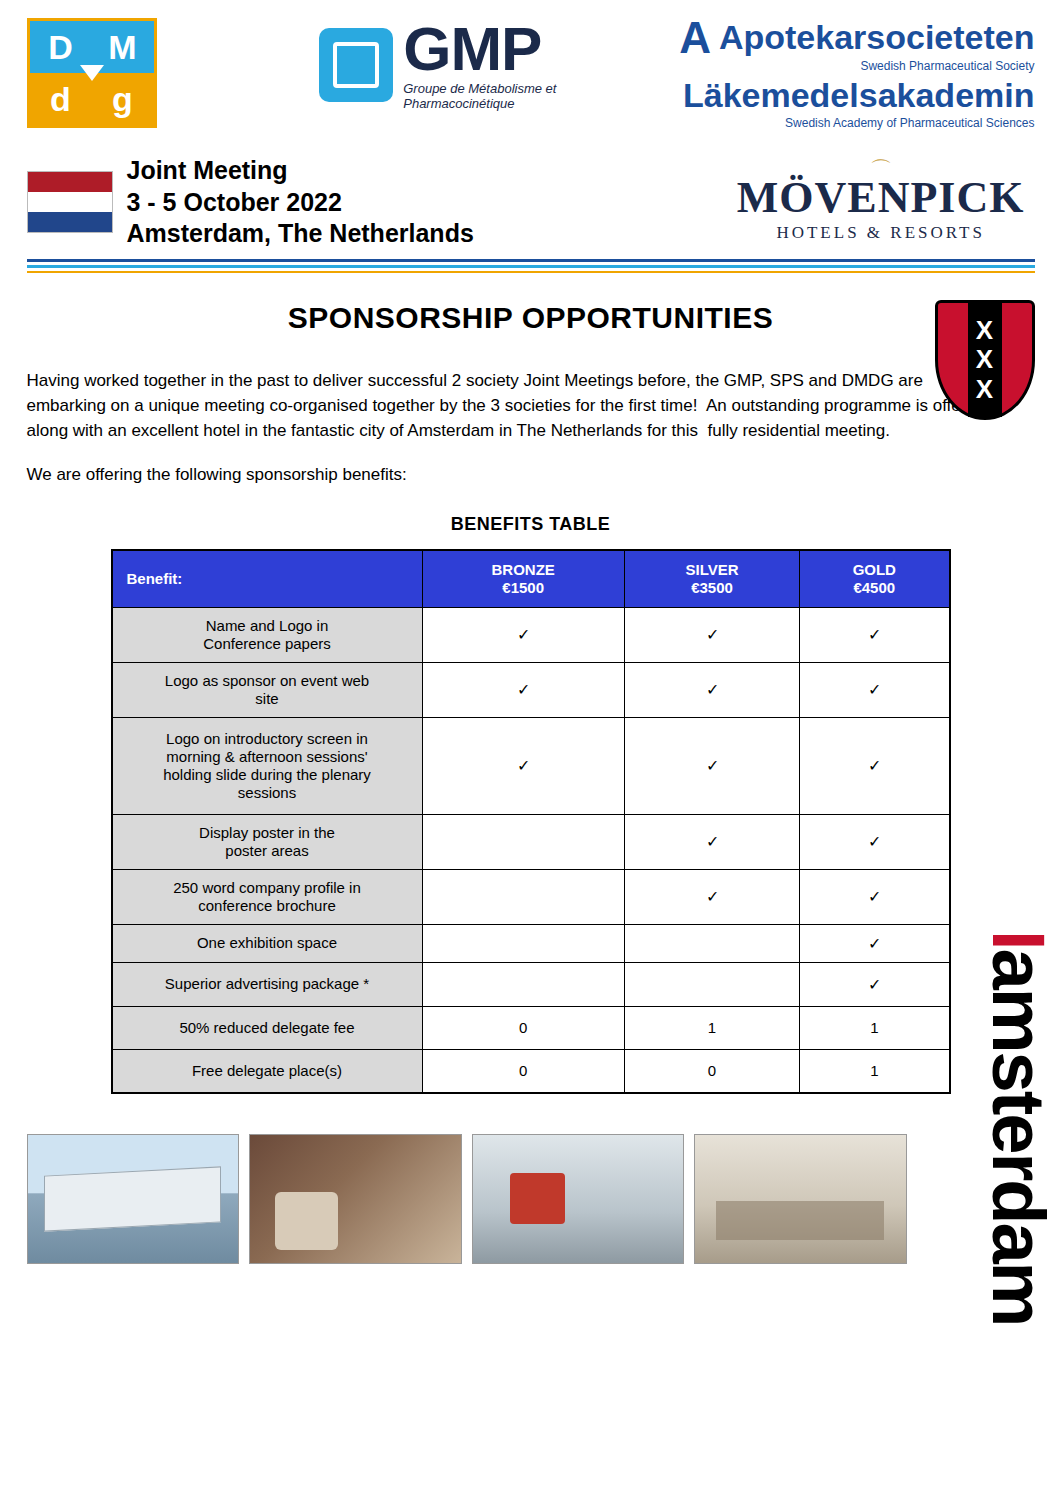D M d g
GMP
Groupe de Métabolisme et
Pharmacocinétique
A
Apotekarsocieteten
Swedish Pharmaceutical Society
Läkemedelsakademin
Swedish Academy of Pharmaceutical Sciences
Joint Meeting
3 - 5 October 2022
Amsterdam, The Netherlands
⌒
MÖVENPICK
HOTELS & RESORTS
X
X
X
SPONSORSHIP OPPORTUNITIES
Having worked together in the past to deliver successful 2 society Joint Meetings before, the GMP, SPS and DMDG are embarking on a unique meeting co-organised together by the 3 societies for the first time! An outstanding programme is offered, along with an excellent hotel in the fantastic city of Amsterdam in The Netherlands for this fully residential meeting.
We are offering the following sponsorship benefits:
BENEFITS TABLE
| Benefit: | BRONZE €1500 | SILVER €3500 | GOLD €4500 |
| --- | --- | --- | --- |
| Name and Logo in Conference papers | ✓ | ✓ | ✓ |
| Logo as sponsor on event web site | ✓ | ✓ | ✓ |
| Logo on introductory screen in morning & afternoon sessions' holding slide during the plenary sessions | ✓ | ✓ | ✓ |
| Display poster in the poster areas | | ✓ | ✓ |
| 250 word company profile in conference brochure | | ✓ | ✓ |
| One exhibition space | | | ✓ |
| Superior advertising package * | | | ✓ |
| 50% reduced delegate fee | 0 | 1 | 1 |
| Free delegate place(s) | 0 | 0 | 1 |
Iamsterdam